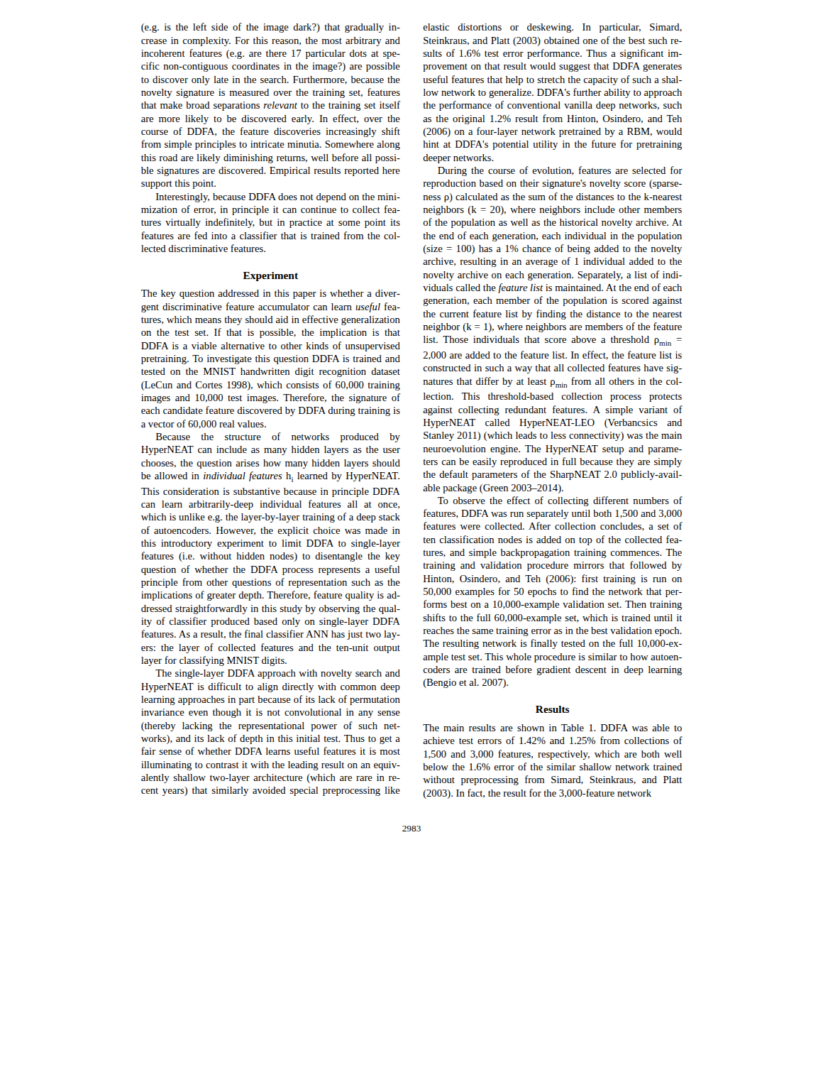(e.g. is the left side of the image dark?) that gradually increase in complexity. For this reason, the most arbitrary and incoherent features (e.g. are there 17 particular dots at specific non-contiguous coordinates in the image?) are possible to discover only late in the search. Furthermore, because the novelty signature is measured over the training set, features that make broad separations relevant to the training set itself are more likely to be discovered early. In effect, over the course of DDFA, the feature discoveries increasingly shift from simple principles to intricate minutia. Somewhere along this road are likely diminishing returns, well before all possible signatures are discovered. Empirical results reported here support this point.
Interestingly, because DDFA does not depend on the minimization of error, in principle it can continue to collect features virtually indefinitely, but in practice at some point its features are fed into a classifier that is trained from the collected discriminative features.
Experiment
The key question addressed in this paper is whether a divergent discriminative feature accumulator can learn useful features, which means they should aid in effective generalization on the test set. If that is possible, the implication is that DDFA is a viable alternative to other kinds of unsupervised pretraining. To investigate this question DDFA is trained and tested on the MNIST handwritten digit recognition dataset (LeCun and Cortes 1998), which consists of 60,000 training images and 10,000 test images. Therefore, the signature of each candidate feature discovered by DDFA during training is a vector of 60,000 real values.
Because the structure of networks produced by HyperNEAT can include as many hidden layers as the user chooses, the question arises how many hidden layers should be allowed in individual features hi learned by HyperNEAT. This consideration is substantive because in principle DDFA can learn arbitrarily-deep individual features all at once, which is unlike e.g. the layer-by-layer training of a deep stack of autoencoders. However, the explicit choice was made in this introductory experiment to limit DDFA to single-layer features (i.e. without hidden nodes) to disentangle the key question of whether the DDFA process represents a useful principle from other questions of representation such as the implications of greater depth. Therefore, feature quality is addressed straightforwardly in this study by observing the quality of classifier produced based only on single-layer DDFA features. As a result, the final classifier ANN has just two layers: the layer of collected features and the ten-unit output layer for classifying MNIST digits.
The single-layer DDFA approach with novelty search and HyperNEAT is difficult to align directly with common deep learning approaches in part because of its lack of permutation invariance even though it is not convolutional in any sense (thereby lacking the representational power of such networks), and its lack of depth in this initial test. Thus to get a fair sense of whether DDFA learns useful features it is most illuminating to contrast it with the leading result on an equivalently shallow two-layer architecture (which are rare in recent years) that similarly avoided special preprocessing like elastic distortions or deskewing. In particular, Simard, Steinkraus, and Platt (2003) obtained one of the best such results of 1.6% test error performance. Thus a significant improvement on that result would suggest that DDFA generates useful features that help to stretch the capacity of such a shallow network to generalize. DDFA's further ability to approach the performance of conventional vanilla deep networks, such as the original 1.2% result from Hinton, Osindero, and Teh (2006) on a four-layer network pretrained by a RBM, would hint at DDFA's potential utility in the future for pretraining deeper networks.
During the course of evolution, features are selected for reproduction based on their signature's novelty score (sparseness ρ) calculated as the sum of the distances to the k-nearest neighbors (k = 20), where neighbors include other members of the population as well as the historical novelty archive. At the end of each generation, each individual in the population (size = 100) has a 1% chance of being added to the novelty archive, resulting in an average of 1 individual added to the novelty archive on each generation. Separately, a list of individuals called the feature list is maintained. At the end of each generation, each member of the population is scored against the current feature list by finding the distance to the nearest neighbor (k = 1), where neighbors are members of the feature list. Those individuals that score above a threshold ρmin = 2,000 are added to the feature list. In effect, the feature list is constructed in such a way that all collected features have signatures that differ by at least ρmin from all others in the collection. This threshold-based collection process protects against collecting redundant features. A simple variant of HyperNEAT called HyperNEAT-LEO (Verbancsics and Stanley 2011) (which leads to less connectivity) was the main neuroevolution engine. The HyperNEAT setup and parameters can be easily reproduced in full because they are simply the default parameters of the SharpNEAT 2.0 publicly-available package (Green 2003–2014).
To observe the effect of collecting different numbers of features, DDFA was run separately until both 1,500 and 3,000 features were collected. After collection concludes, a set of ten classification nodes is added on top of the collected features, and simple backpropagation training commences. The training and validation procedure mirrors that followed by Hinton, Osindero, and Teh (2006): first training is run on 50,000 examples for 50 epochs to find the network that performs best on a 10,000-example validation set. Then training shifts to the full 60,000-example set, which is trained until it reaches the same training error as in the best validation epoch. The resulting network is finally tested on the full 10,000-example test set. This whole procedure is similar to how autoencoders are trained before gradient descent in deep learning (Bengio et al. 2007).
Results
The main results are shown in Table 1. DDFA was able to achieve test errors of 1.42% and 1.25% from collections of 1,500 and 3,000 features, respectively, which are both well below the 1.6% error of the similar shallow network trained without preprocessing from Simard, Steinkraus, and Platt (2003). In fact, the result for the 3,000-feature network
2983